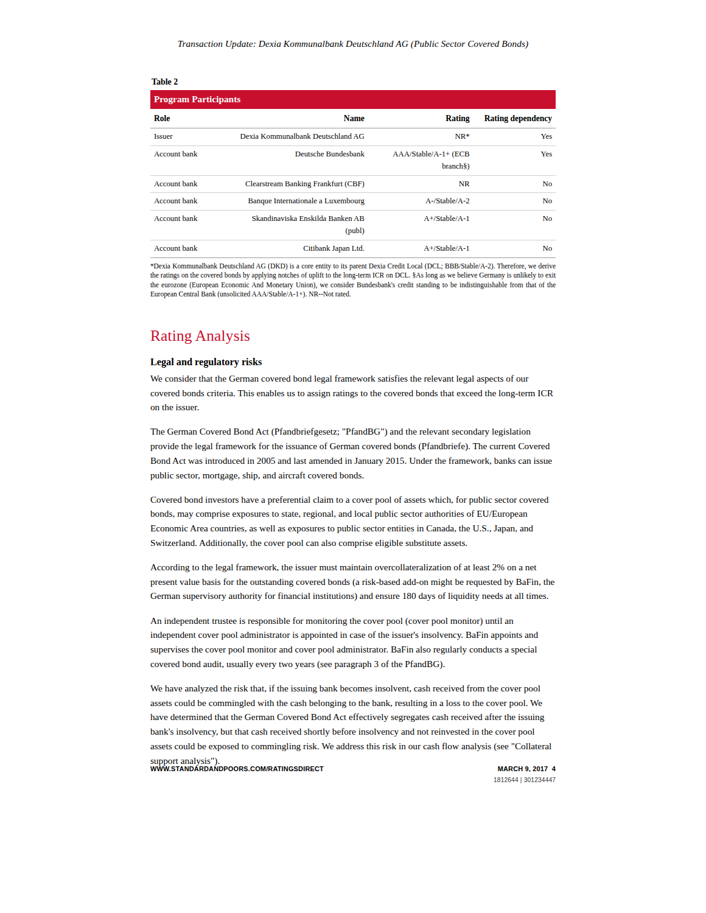Transaction Update: Dexia Kommunalbank Deutschland AG (Public Sector Covered Bonds)
Table 2
Program Participants
| Role | Name | Rating | Rating dependency |
| --- | --- | --- | --- |
| Issuer | Dexia Kommunalbank Deutschland AG | NR* | Yes |
| Account bank | Deutsche Bundesbank | AAA/Stable/A-1+ (ECB branch§) | Yes |
| Account bank | Clearstream Banking Frankfurt (CBF) | NR | No |
| Account bank | Banque Internationale a Luxembourg | A-/Stable/A-2 | No |
| Account bank | Skandinaviska Enskilda Banken AB (publ) | A+/Stable/A-1 | No |
| Account bank | Citibank Japan Ltd. | A+/Stable/A-1 | No |
*Dexia Kommunalbank Deutschland AG (DKD) is a core entity to its parent Dexia Credit Local (DCL; BBB/Stable/A-2). Therefore, we derive the ratings on the covered bonds by applying notches of uplift to the long-term ICR on DCL. §As long as we believe Germany is unlikely to exit the eurozone (European Economic And Monetary Union), we consider Bundesbank's credit standing to be indistinguishable from that of the European Central Bank (unsolicited AAA/Stable/A-1+). NR--Not rated.
Rating Analysis
Legal and regulatory risks
We consider that the German covered bond legal framework satisfies the relevant legal aspects of our covered bonds criteria. This enables us to assign ratings to the covered bonds that exceed the long-term ICR on the issuer.
The German Covered Bond Act (Pfandbriefgesetz; "PfandBG") and the relevant secondary legislation provide the legal framework for the issuance of German covered bonds (Pfandbriefe). The current Covered Bond Act was introduced in 2005 and last amended in January 2015. Under the framework, banks can issue public sector, mortgage, ship, and aircraft covered bonds.
Covered bond investors have a preferential claim to a cover pool of assets which, for public sector covered bonds, may comprise exposures to state, regional, and local public sector authorities of EU/European Economic Area countries, as well as exposures to public sector entities in Canada, the U.S., Japan, and Switzerland. Additionally, the cover pool can also comprise eligible substitute assets.
According to the legal framework, the issuer must maintain overcollateralization of at least 2% on a net present value basis for the outstanding covered bonds (a risk-based add-on might be requested by BaFin, the German supervisory authority for financial institutions) and ensure 180 days of liquidity needs at all times.
An independent trustee is responsible for monitoring the cover pool (cover pool monitor) until an independent cover pool administrator is appointed in case of the issuer's insolvency. BaFin appoints and supervises the cover pool monitor and cover pool administrator. BaFin also regularly conducts a special covered bond audit, usually every two years (see paragraph 3 of the PfandBG).
We have analyzed the risk that, if the issuing bank becomes insolvent, cash received from the cover pool assets could be commingled with the cash belonging to the bank, resulting in a loss to the cover pool. We have determined that the German Covered Bond Act effectively segregates cash received after the issuing bank's insolvency, but that cash received shortly before insolvency and not reinvested in the cover pool assets could be exposed to commingling risk. We address this risk in our cash flow analysis (see "Collateral support analysis").
WWW.STANDARDANDPOORS.COM/RATINGSDIRECT
MARCH 9, 2017 4
1812644 | 301234447